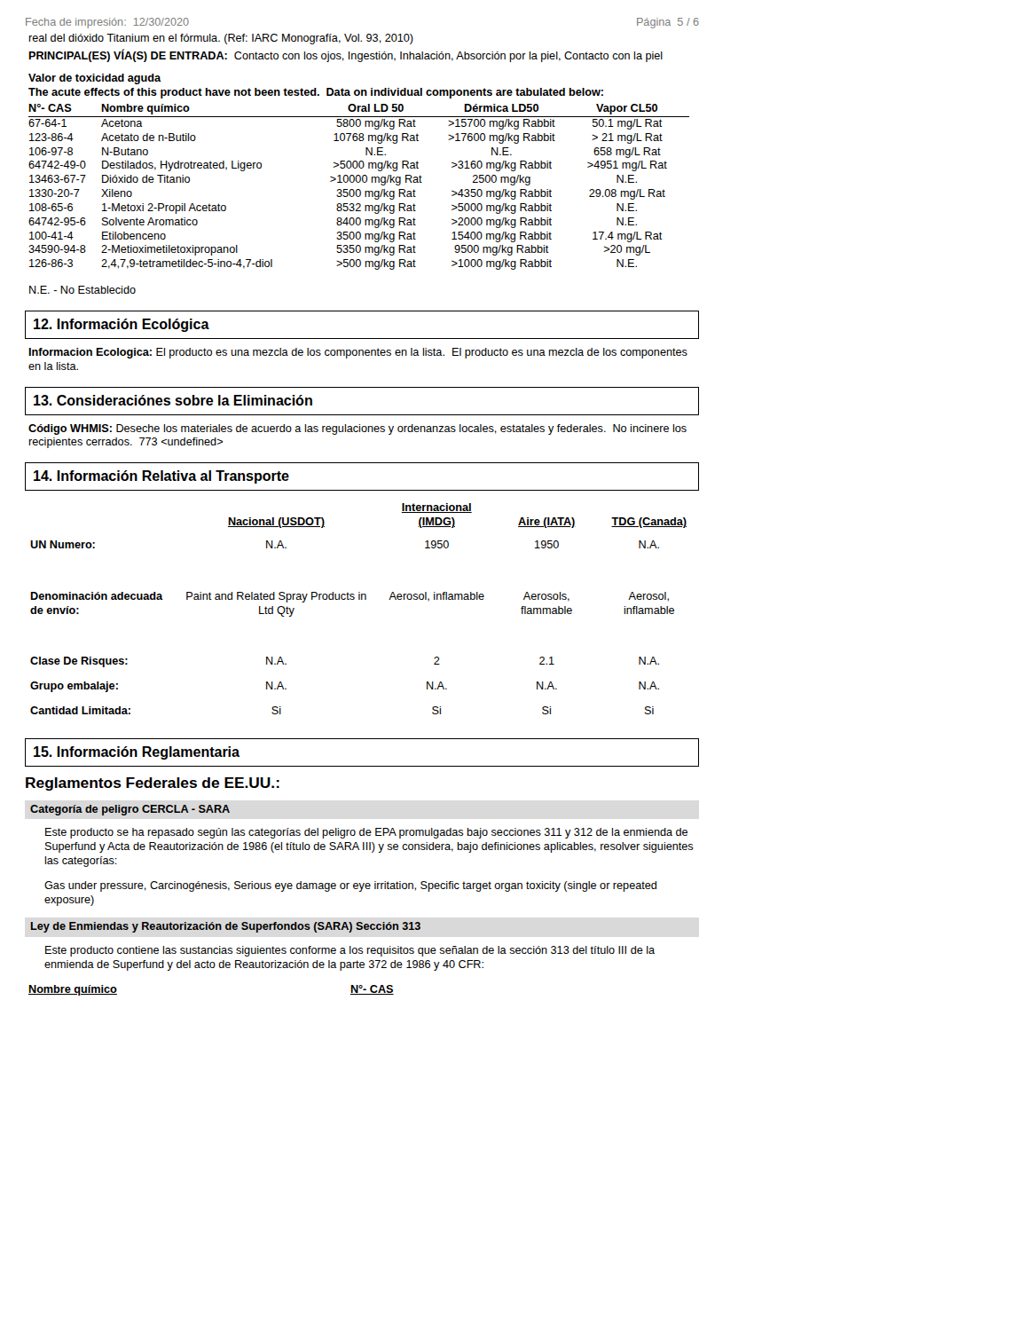Fecha de impresión: 12/30/2020 Página 5 / 6
real del dióxido Titanium en el fórmula. (Ref: IARC Monografía, Vol. 93, 2010)
PRINCIPAL(ES) VÍA(S) DE ENTRADA: Contacto con los ojos, Ingestión, Inhalación, Absorción por la piel, Contacto con la piel
Valor de toxicidad aguda
The acute effects of this product have not been tested. Data on individual components are tabulated below:
| N°- CAS | Nombre químico | Oral LD 50 | Dérmica LD50 | Vapor CL50 |
| --- | --- | --- | --- | --- |
| 67-64-1 | Acetona | 5800 mg/kg Rat | >15700 mg/kg Rabbit | 50.1 mg/L Rat |
| 123-86-4 | Acetato de n-Butilo | 10768 mg/kg Rat | >17600 mg/kg Rabbit | > 21 mg/L Rat |
| 106-97-8 | N-Butano | N.E. | N.E. | 658 mg/L Rat |
| 64742-49-0 | Destilados, Hydrotreated, Ligero | >5000 mg/kg Rat | >3160 mg/kg Rabbit | >4951 mg/L Rat |
| 13463-67-7 | Dióxido de Titanio | >10000 mg/kg Rat | 2500 mg/kg | N.E. |
| 1330-20-7 | Xileno | 3500 mg/kg Rat | >4350 mg/kg Rabbit | 29.08 mg/L Rat |
| 108-65-6 | 1-Metoxi 2-Propil Acetato | 8532 mg/kg Rat | >5000 mg/kg Rabbit | N.E. |
| 64742-95-6 | Solvente Aromatico | 8400 mg/kg Rat | >2000 mg/kg Rabbit | N.E. |
| 100-41-4 | Etilobenceno | 3500 mg/kg Rat | 15400 mg/kg Rabbit | 17.4 mg/L Rat |
| 34590-94-8 | 2-Metioximetiletoxipropanol | 5350 mg/kg Rat | 9500 mg/kg Rabbit | >20 mg/L |
| 126-86-3 | 2,4,7,9-tetrametildec-5-ino-4,7-diol | >500 mg/kg Rat | >1000 mg/kg Rabbit | N.E. |
N.E. - No Establecido
12. Información Ecológica
Informacion Ecologica: El producto es una mezcla de los componentes en la lista. El producto es una mezcla de los componentes en la lista.
13. Consideraciónes sobre la Eliminación
Código WHMIS: Deseche los materiales de acuerdo a las regulaciones y ordenanzas locales, estatales y federales. No incinere los recipientes cerrados. 773 <undefined>
14. Información Relativa al Transporte
| | Nacional (USDOT) | Internacional (IMDG) | Aire (IATA) | TDG (Canada) |
| --- | --- | --- | --- | --- |
| UN Numero: | N.A. | 1950 | 1950 | N.A. |
| Denominación adecuada de envío: | Paint and Related Spray Products in Ltd Qty | Aerosol, inflamable | Aerosols, flammable | Aerosol, inflamable |
| Clase De Risques: | N.A. | 2 | 2.1 | N.A. |
| Grupo embalaje: | N.A. | N.A. | N.A. | N.A. |
| Cantidad Limitada: | Si | Si | Si | Si |
15. Información Reglamentaria
Reglamentos Federales de EE.UU.:
Categoría de peligro CERCLA - SARA
Este producto se ha repasado según las categorías del peligro de EPA promulgadas bajo secciones 311 y 312 de la enmienda de Superfund y Acta de Reautorización de 1986 (el título de SARA III) y se considera, bajo definiciones aplicables, resolver siguientes las categorías:
Gas under pressure, Carcinogénesis, Serious eye damage or eye irritation, Specific target organ toxicity (single or repeated exposure)
Ley de Enmiendas y Reautorización de Superfondos (SARA) Sección 313
Este producto contiene las sustancias siguientes conforme a los requisitos que señalan de la sección 313 del título III de la enmienda de Superfund y del acto de Reautorización de la parte 372 de 1986 y 40 CFR:
Nombre químico N°- CAS